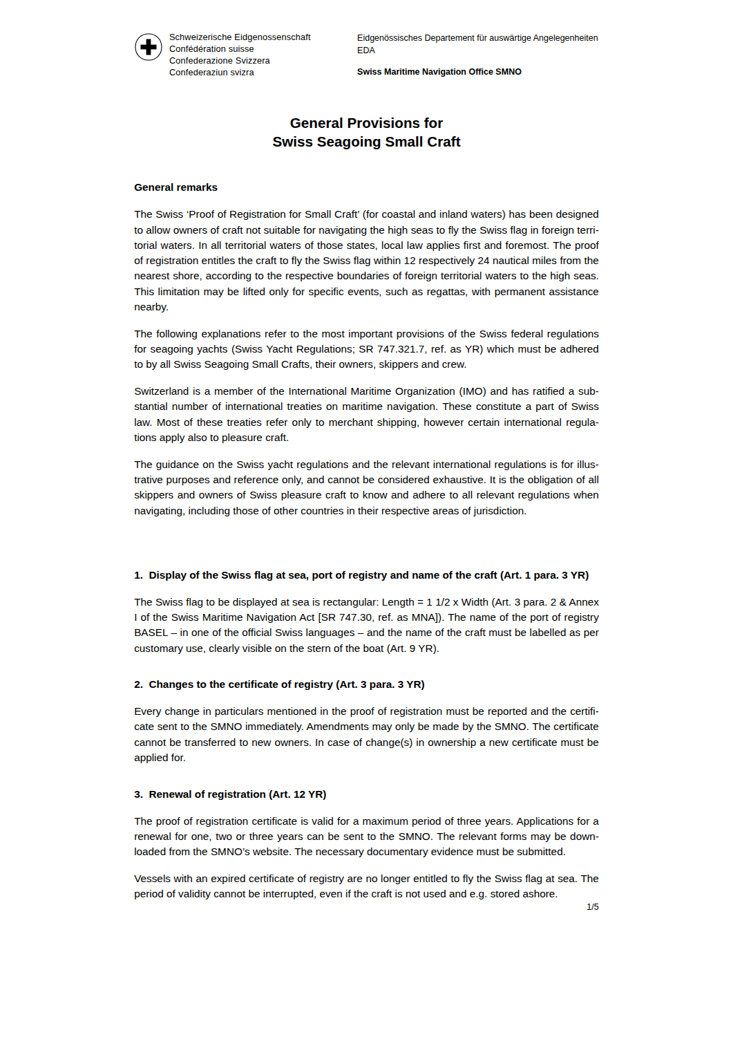Schweizerische Eidgenossenschaft Confédération suisse Confederazione Svizzera Confederaziun svizra
Eidgenössisches Departement für auswärtige Angelegenheiten EDA Swiss Maritime Navigation Office SMNO
General Provisions for
Swiss Seagoing Small Craft
General remarks
The Swiss ‘Proof of Registration for Small Craft’ (for coastal and inland waters) has been designed to allow owners of craft not suitable for navigating the high seas to fly the Swiss flag in foreign territorial waters. In all territorial waters of those states, local law applies first and foremost. The proof of registration entitles the craft to fly the Swiss flag within 12 respectively 24 nautical miles from the nearest shore, according to the respective boundaries of foreign territorial waters to the high seas. This limitation may be lifted only for specific events, such as regattas, with permanent assistance nearby.
The following explanations refer to the most important provisions of the Swiss federal regulations for seagoing yachts (Swiss Yacht Regulations; SR 747.321.7, ref. as YR) which must be adhered to by all Swiss Seagoing Small Crafts, their owners, skippers and crew.
Switzerland is a member of the International Maritime Organization (IMO) and has ratified a substantial number of international treaties on maritime navigation. These constitute a part of Swiss law. Most of these treaties refer only to merchant shipping, however certain international regulations apply also to pleasure craft.
The guidance on the Swiss yacht regulations and the relevant international regulations is for illustrative purposes and reference only, and cannot be considered exhaustive. It is the obligation of all skippers and owners of Swiss pleasure craft to know and adhere to all relevant regulations when navigating, including those of other countries in their respective areas of jurisdiction.
1. Display of the Swiss flag at sea, port of registry and name of the craft (Art. 1 para. 3 YR)
The Swiss flag to be displayed at sea is rectangular: Length = 1 1/2 x Width (Art. 3 para. 2 & Annex I of the Swiss Maritime Navigation Act [SR 747.30, ref. as MNA]). The name of the port of registry BASEL – in one of the official Swiss languages – and the name of the craft must be labelled as per customary use, clearly visible on the stern of the boat (Art. 9 YR).
2. Changes to the certificate of registry (Art. 3 para. 3 YR)
Every change in particulars mentioned in the proof of registration must be reported and the certificate sent to the SMNO immediately. Amendments may only be made by the SMNO. The certificate cannot be transferred to new owners. In case of change(s) in ownership a new certificate must be applied for.
3. Renewal of registration (Art. 12 YR)
The proof of registration certificate is valid for a maximum period of three years. Applications for a renewal for one, two or three years can be sent to the SMNO. The relevant forms may be downloaded from the SMNO’s website. The necessary documentary evidence must be submitted.
Vessels with an expired certificate of registry are no longer entitled to fly the Swiss flag at sea. The period of validity cannot be interrupted, even if the craft is not used and e.g. stored ashore.
1/5